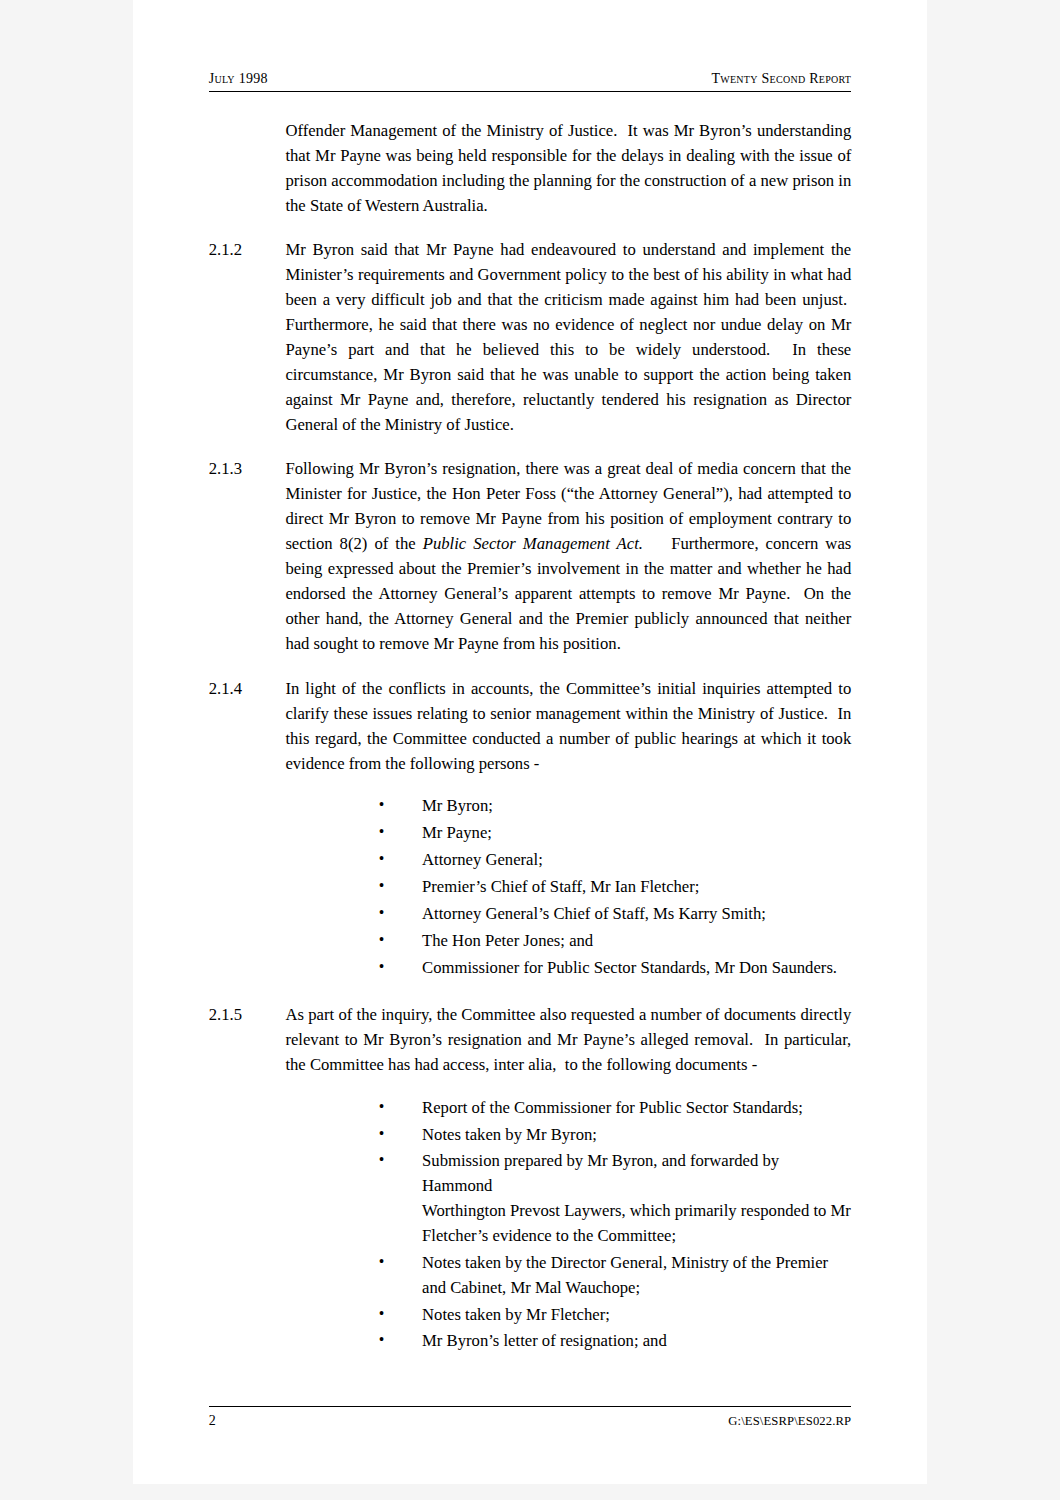July 1998
Twenty Second Report
Offender Management of the Ministry of Justice. It was Mr Byron’s understanding that Mr Payne was being held responsible for the delays in dealing with the issue of prison accommodation including the planning for the construction of a new prison in the State of Western Australia.
2.1.2
Mr Byron said that Mr Payne had endeavoured to understand and implement the Minister’s requirements and Government policy to the best of his ability in what had been a very difficult job and that the criticism made against him had been unjust. Furthermore, he said that there was no evidence of neglect nor undue delay on Mr Payne’s part and that he believed this to be widely understood. In these circumstance, Mr Byron said that he was unable to support the action being taken against Mr Payne and, therefore, reluctantly tendered his resignation as Director General of the Ministry of Justice.
2.1.3
Following Mr Byron’s resignation, there was a great deal of media concern that the Minister for Justice, the Hon Peter Foss (“the Attorney General”), had attempted to direct Mr Byron to remove Mr Payne from his position of employment contrary to section 8(2) of the Public Sector Management Act. Furthermore, concern was being expressed about the Premier’s involvement in the matter and whether he had endorsed the Attorney General’s apparent attempts to remove Mr Payne. On the other hand, the Attorney General and the Premier publicly announced that neither had sought to remove Mr Payne from his position.
2.1.4
In light of the conflicts in accounts, the Committee’s initial inquiries attempted to clarify these issues relating to senior management within the Ministry of Justice. In this regard, the Committee conducted a number of public hearings at which it took evidence from the following persons -
Mr Byron;
Mr Payne;
Attorney General;
Premier’s Chief of Staff, Mr Ian Fletcher;
Attorney General’s Chief of Staff, Ms Karry Smith;
The Hon Peter Jones; and
Commissioner for Public Sector Standards, Mr Don Saunders.
2.1.5
As part of the inquiry, the Committee also requested a number of documents directly relevant to Mr Byron’s resignation and Mr Payne’s alleged removal. In particular, the Committee has had access, inter alia, to the following documents -
Report of the Commissioner for Public Sector Standards;
Notes taken by Mr Byron;
Submission prepared by Mr Byron, and forwarded by HammondWorthington Prevost Laywers, which primarily responded to Mr Fletcher’s evidence to the Committee;
Notes taken by the Director General, Ministry of the Premier and Cabinet, Mr Mal Wauchope;
Notes taken by Mr Fletcher;
Mr Byron’s letter of resignation; and
2
G:\ES\ESRP\ES022.RP